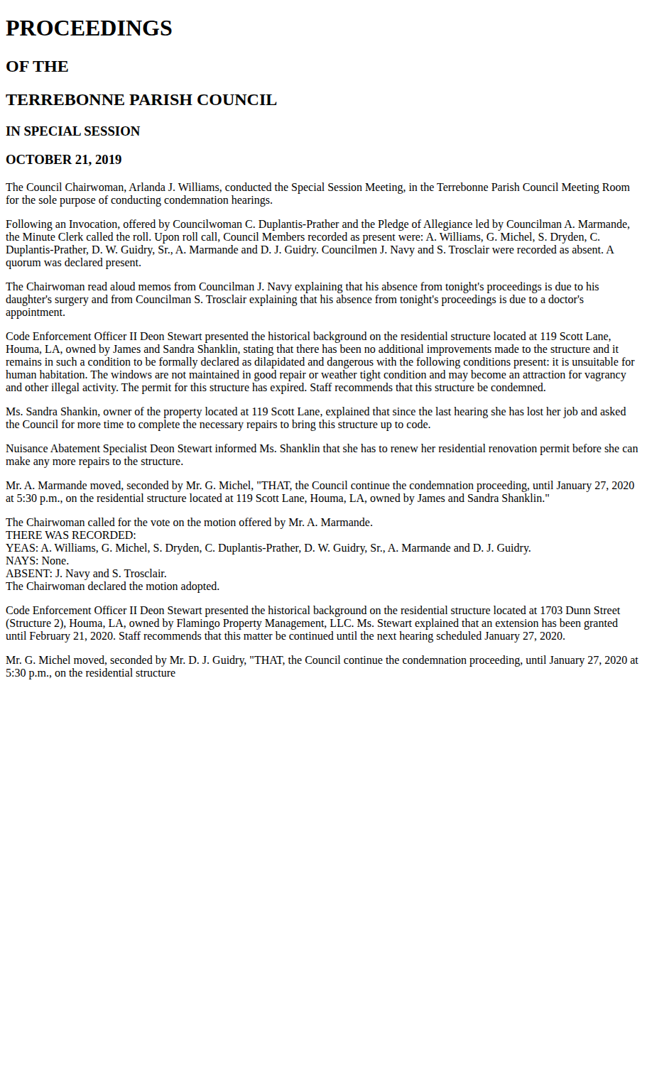PROCEEDINGS
OF THE
TERREBONNE PARISH COUNCIL
IN SPECIAL SESSION
OCTOBER 21, 2019
The Council Chairwoman, Arlanda J. Williams, conducted the Special Session Meeting, in the Terrebonne Parish Council Meeting Room for the sole purpose of conducting condemnation hearings.
Following an Invocation, offered by Councilwoman C. Duplantis-Prather and the Pledge of Allegiance led by Councilman A. Marmande, the Minute Clerk called the roll. Upon roll call, Council Members recorded as present were: A. Williams, G. Michel, S. Dryden, C. Duplantis-Prather, D. W. Guidry, Sr., A. Marmande and D. J. Guidry. Councilmen J. Navy and S. Trosclair were recorded as absent. A quorum was declared present.
The Chairwoman read aloud memos from Councilman J. Navy explaining that his absence from tonight's proceedings is due to his daughter's surgery and from Councilman S. Trosclair explaining that his absence from tonight's proceedings is due to a doctor's appointment.
Code Enforcement Officer II Deon Stewart presented the historical background on the residential structure located at 119 Scott Lane, Houma, LA, owned by James and Sandra Shanklin, stating that there has been no additional improvements made to the structure and it remains in such a condition to be formally declared as dilapidated and dangerous with the following conditions present: it is unsuitable for human habitation. The windows are not maintained in good repair or weather tight condition and may become an attraction for vagrancy and other illegal activity. The permit for this structure has expired. Staff recommends that this structure be condemned.
Ms. Sandra Shankin, owner of the property located at 119 Scott Lane, explained that since the last hearing she has lost her job and asked the Council for more time to complete the necessary repairs to bring this structure up to code.
Nuisance Abatement Specialist Deon Stewart informed Ms. Shanklin that she has to renew her residential renovation permit before she can make any more repairs to the structure.
Mr. A. Marmande moved, seconded by Mr. G. Michel, "THAT, the Council continue the condemnation proceeding, until January 27, 2020 at 5:30 p.m., on the residential structure located at 119 Scott Lane, Houma, LA, owned by James and Sandra Shanklin."
The Chairwoman called for the vote on the motion offered by Mr. A. Marmande.
THERE WAS RECORDED:
YEAS: A. Williams, G. Michel, S. Dryden, C. Duplantis-Prather, D. W. Guidry, Sr., A. Marmande and D. J. Guidry.
NAYS: None.
ABSENT: J. Navy and S. Trosclair.
The Chairwoman declared the motion adopted.
Code Enforcement Officer II Deon Stewart presented the historical background on the residential structure located at 1703 Dunn Street (Structure 2), Houma, LA, owned by Flamingo Property Management, LLC. Ms. Stewart explained that an extension has been granted until February 21, 2020. Staff recommends that this matter be continued until the next hearing scheduled January 27, 2020.
Mr. G. Michel moved, seconded by Mr. D. J. Guidry, "THAT, the Council continue the condemnation proceeding, until January 27, 2020 at 5:30 p.m., on the residential structure